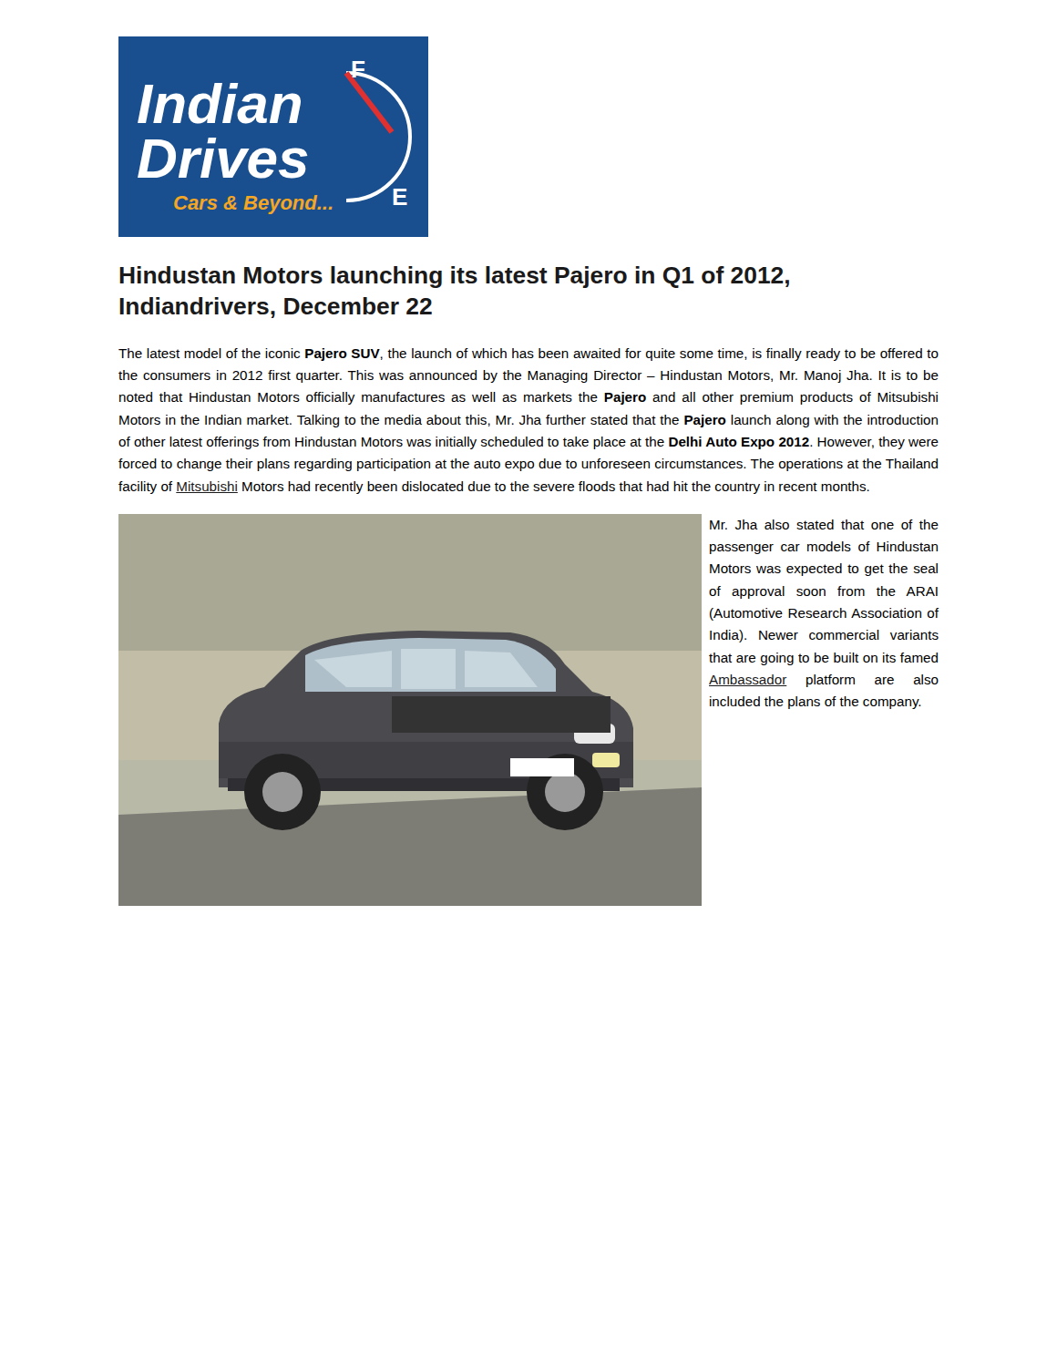Hindustan Motors launching its latest Pajero in Q1 of 2012, Indiandrivers, December 22
The latest model of the iconic Pajero SUV, the launch of which has been awaited for quite some time, is finally ready to be offered to the consumers in 2012 first quarter. This was announced by the Managing Director – Hindustan Motors, Mr. Manoj Jha. It is to be noted that Hindustan Motors officially manufactures as well as markets the Pajero and all other premium products of Mitsubishi Motors in the Indian market. Talking to the media about this, Mr. Jha further stated that the Pajero launch along with the introduction of other latest offerings from Hindustan Motors was initially scheduled to take place at the Delhi Auto Expo 2012. However, they were forced to change their plans regarding participation at the auto expo due to unforeseen circumstances. The operations at the Thailand facility of Mitsubishi Motors had recently been dislocated due to the severe floods that had hit the country in recent months.
Mr. Jha also stated that one of the passenger car models of Hindustan Motors was expected to get the seal of approval soon from the ARAI (Automotive Research Association of India). Newer commercial variants that are going to be built on its famed Ambassador platform are also included the plans of the company.